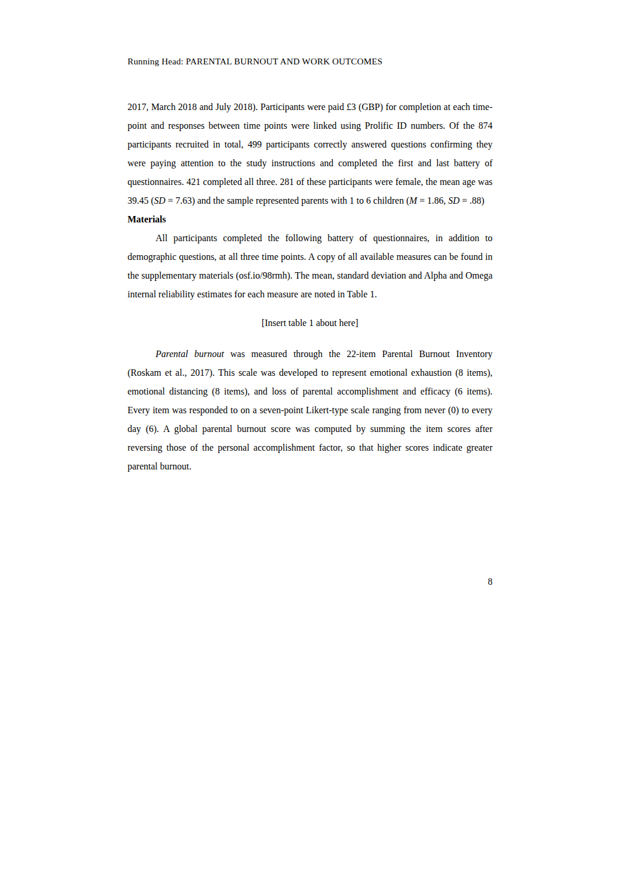Running Head: PARENTAL BURNOUT AND WORK OUTCOMES
2017, March 2018 and July 2018). Participants were paid £3 (GBP) for completion at each time-point and responses between time points were linked using Prolific ID numbers. Of the 874 participants recruited in total, 499 participants correctly answered questions confirming they were paying attention to the study instructions and completed the first and last battery of questionnaires. 421 completed all three. 281 of these participants were female, the mean age was 39.45 (SD = 7.63) and the sample represented parents with 1 to 6 children (M = 1.86, SD = .88)
Materials
All participants completed the following battery of questionnaires, in addition to demographic questions, at all three time points. A copy of all available measures can be found in the supplementary materials (osf.io/98rmh). The mean, standard deviation and Alpha and Omega internal reliability estimates for each measure are noted in Table 1.
[Insert table 1 about here]
Parental burnout was measured through the 22-item Parental Burnout Inventory (Roskam et al., 2017). This scale was developed to represent emotional exhaustion (8 items), emotional distancing (8 items), and loss of parental accomplishment and efficacy (6 items). Every item was responded to on a seven-point Likert-type scale ranging from never (0) to every day (6). A global parental burnout score was computed by summing the item scores after reversing those of the personal accomplishment factor, so that higher scores indicate greater parental burnout.
8